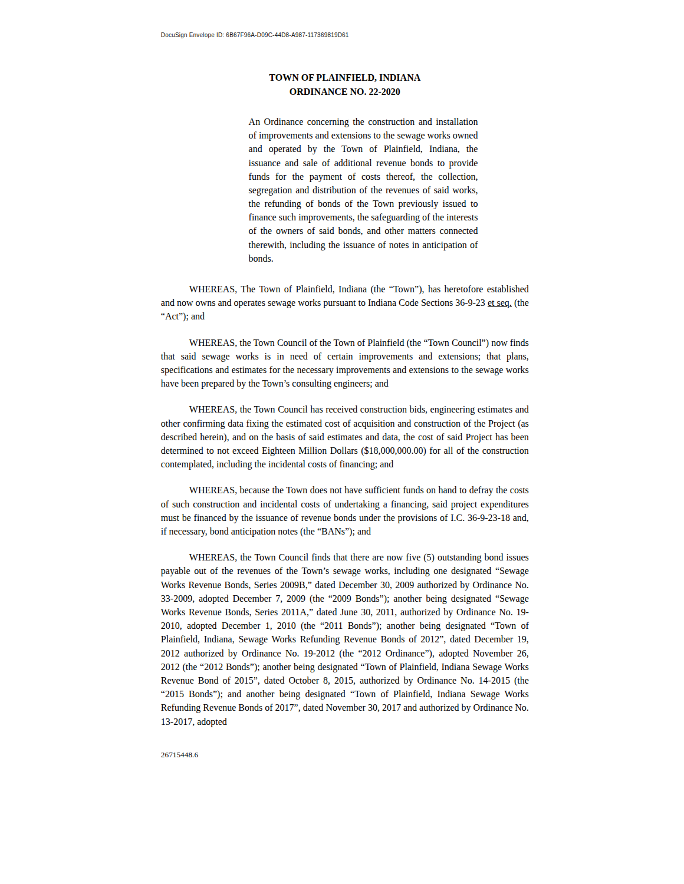DocuSign Envelope ID: 6B67F96A-D09C-44D8-A987-117369819D61
TOWN OF PLAINFIELD, INDIANA
ORDINANCE NO. 22-2020
An Ordinance concerning the construction and installation of improvements and extensions to the sewage works owned and operated by the Town of Plainfield, Indiana, the issuance and sale of additional revenue bonds to provide funds for the payment of costs thereof, the collection, segregation and distribution of the revenues of said works, the refunding of bonds of the Town previously issued to finance such improvements, the safeguarding of the interests of the owners of said bonds, and other matters connected therewith, including the issuance of notes in anticipation of bonds.
WHEREAS, The Town of Plainfield, Indiana (the “Town”), has heretofore established and now owns and operates sewage works pursuant to Indiana Code Sections 36-9-23 et seq. (the “Act”); and
WHEREAS, the Town Council of the Town of Plainfield (the “Town Council”) now finds that said sewage works is in need of certain improvements and extensions; that plans, specifications and estimates for the necessary improvements and extensions to the sewage works have been prepared by the Town’s consulting engineers; and
WHEREAS, the Town Council has received construction bids, engineering estimates and other confirming data fixing the estimated cost of acquisition and construction of the Project (as described herein), and on the basis of said estimates and data, the cost of said Project has been determined to not exceed Eighteen Million Dollars ($18,000,000.00) for all of the construction contemplated, including the incidental costs of financing; and
WHEREAS, because the Town does not have sufficient funds on hand to defray the costs of such construction and incidental costs of undertaking a financing, said project expenditures must be financed by the issuance of revenue bonds under the provisions of I.C. 36-9-23-18 and, if necessary, bond anticipation notes (the “BANs”); and
WHEREAS, the Town Council finds that there are now five (5) outstanding bond issues payable out of the revenues of the Town’s sewage works, including one designated “Sewage Works Revenue Bonds, Series 2009B,” dated December 30, 2009 authorized by Ordinance No. 33-2009, adopted December 7, 2009 (the “2009 Bonds”); another being designated “Sewage Works Revenue Bonds, Series 2011A,” dated June 30, 2011, authorized by Ordinance No. 19-2010, adopted December 1, 2010 (the “2011 Bonds”); another being designated “Town of Plainfield, Indiana, Sewage Works Refunding Revenue Bonds of 2012”, dated December 19, 2012 authorized by Ordinance No. 19-2012 (the “2012 Ordinance”), adopted November 26, 2012 (the “2012 Bonds”); another being designated “Town of Plainfield, Indiana Sewage Works Revenue Bond of 2015”, dated October 8, 2015, authorized by Ordinance No. 14-2015 (the “2015 Bonds”); and another being designated “Town of Plainfield, Indiana Sewage Works Refunding Revenue Bonds of 2017”, dated November 30, 2017 and authorized by Ordinance No. 13-2017, adopted
26715448.6